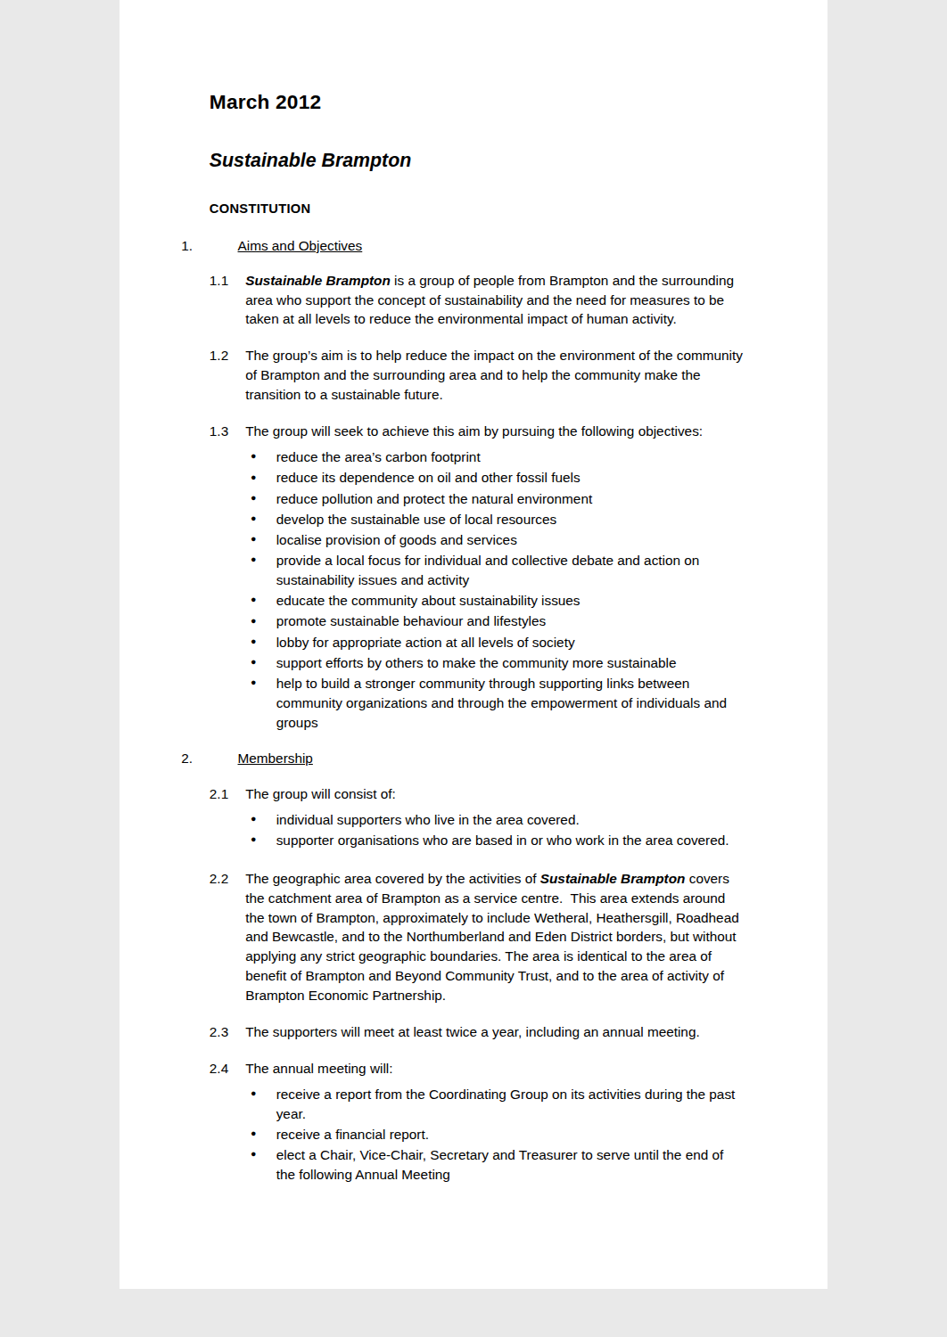March 2012
Sustainable Brampton
CONSTITUTION
1. Aims and Objectives
1.1 Sustainable Brampton is a group of people from Brampton and the surrounding area who support the concept of sustainability and the need for measures to be taken at all levels to reduce the environmental impact of human activity.
1.2 The group’s aim is to help reduce the impact on the environment of the community of Brampton and the surrounding area and to help the community make the transition to a sustainable future.
1.3 The group will seek to achieve this aim by pursuing the following objectives:
reduce the area’s carbon footprint
reduce its dependence on oil and other fossil fuels
reduce pollution and protect the natural environment
develop the sustainable use of local resources
localise provision of goods and services
provide a local focus for individual and collective debate and action on sustainability issues and activity
educate the community about sustainability issues
promote sustainable behaviour and lifestyles
lobby for appropriate action at all levels of society
support efforts by others to make the community more sustainable
help to build a stronger community through supporting links between community organizations and through the empowerment of individuals and groups
2. Membership
2.1 The group will consist of:
individual supporters who live in the area covered.
supporter organisations who are based in or who work in the area covered.
2.2 The geographic area covered by the activities of Sustainable Brampton covers the catchment area of Brampton as a service centre. This area extends around the town of Brampton, approximately to include Wetheral, Heathersgill, Roadhead and Bewcastle, and to the Northumberland and Eden District borders, but without applying any strict geographic boundaries. The area is identical to the area of benefit of Brampton and Beyond Community Trust, and to the area of activity of Brampton Economic Partnership.
2.3 The supporters will meet at least twice a year, including an annual meeting.
2.4 The annual meeting will:
receive a report from the Coordinating Group on its activities during the past year.
receive a financial report.
elect a Chair, Vice-Chair, Secretary and Treasurer to serve until the end of the following Annual Meeting